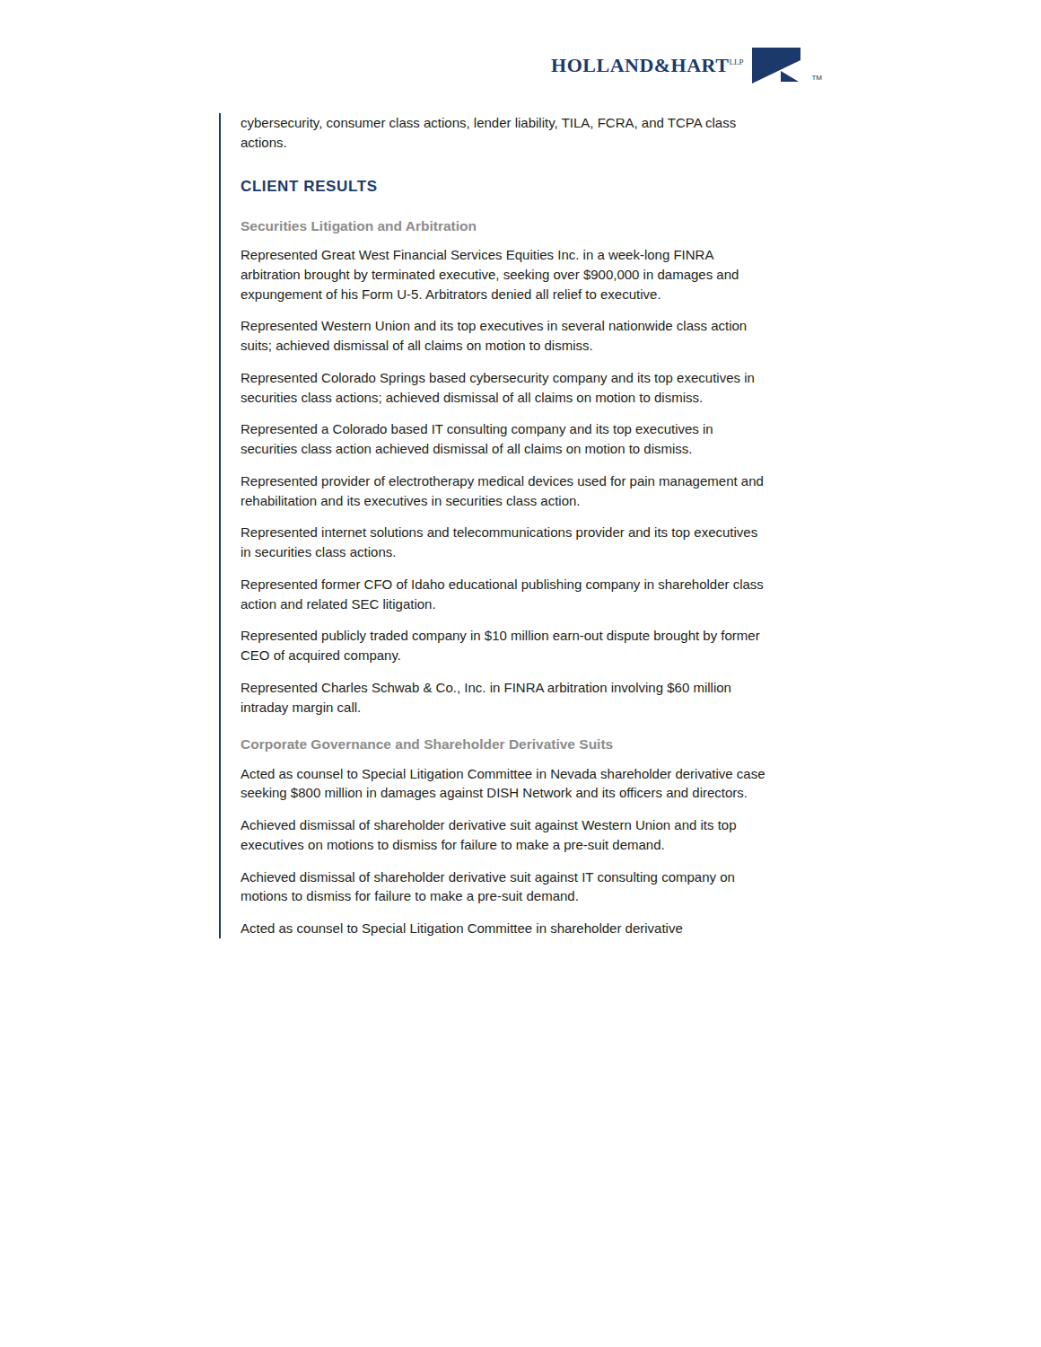HOLLAND&HARTLLP TM
cybersecurity, consumer class actions, lender liability, TILA, FCRA, and TCPA class actions.
CLIENT RESULTS
Securities Litigation and Arbitration
Represented Great West Financial Services Equities Inc. in a week-long FINRA arbitration brought by terminated executive, seeking over $900,000 in damages and expungement of his Form U-5. Arbitrators denied all relief to executive.
Represented Western Union and its top executives in several nationwide class action suits; achieved dismissal of all claims on motion to dismiss.
Represented Colorado Springs based cybersecurity company and its top executives in securities class actions; achieved dismissal of all claims on motion to dismiss.
Represented a Colorado based IT consulting company and its top executives in securities class action achieved dismissal of all claims on motion to dismiss.
Represented provider of electrotherapy medical devices used for pain management and rehabilitation and its executives in securities class action.
Represented internet solutions and telecommunications provider and its top executives in securities class actions.
Represented former CFO of Idaho educational publishing company in shareholder class action and related SEC litigation.
Represented publicly traded company in $10 million earn-out dispute brought by former CEO of acquired company.
Represented Charles Schwab & Co., Inc. in FINRA arbitration involving $60 million intraday margin call.
Corporate Governance and Shareholder Derivative Suits
Acted as counsel to Special Litigation Committee in Nevada shareholder derivative case seeking $800 million in damages against DISH Network and its officers and directors.
Achieved dismissal of shareholder derivative suit against Western Union and its top executives on motions to dismiss for failure to make a pre-suit demand.
Achieved dismissal of shareholder derivative suit against IT consulting company on motions to dismiss for failure to make a pre-suit demand.
Acted as counsel to Special Litigation Committee in shareholder derivative